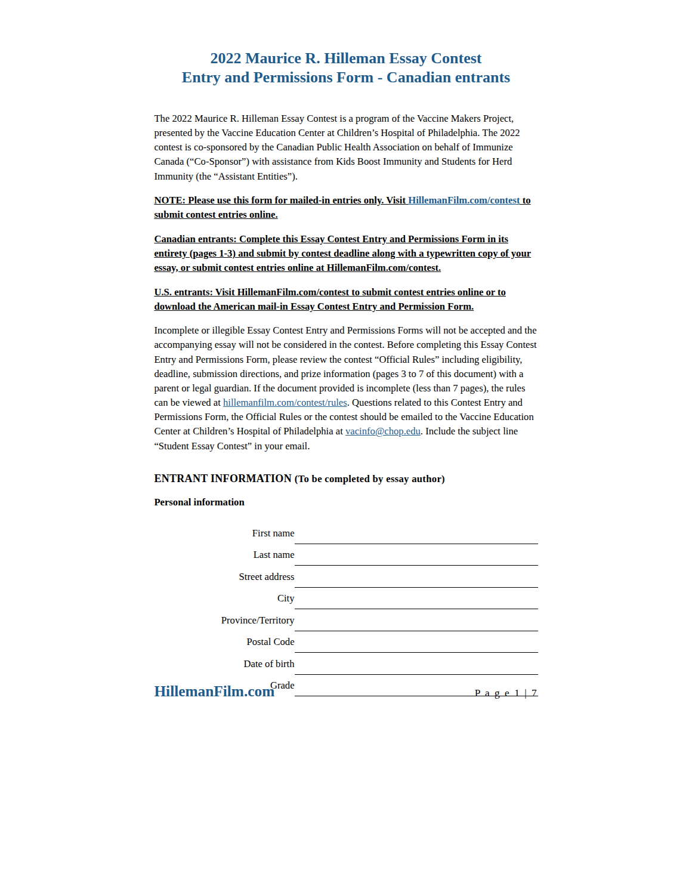2022 Maurice R. Hilleman Essay Contest
Entry and Permissions Form - Canadian entrants
The 2022 Maurice R. Hilleman Essay Contest is a program of the Vaccine Makers Project, presented by the Vaccine Education Center at Children’s Hospital of Philadelphia. The 2022 contest is co-sponsored by the Canadian Public Health Association on behalf of Immunize Canada (“Co-Sponsor”) with assistance from Kids Boost Immunity and Students for Herd Immunity (the “Assistant Entities”).
NOTE: Please use this form for mailed-in entries only. Visit HillemanFilm.com/contest to submit contest entries online.
Canadian entrants: Complete this Essay Contest Entry and Permissions Form in its entirety (pages 1-3) and submit by contest deadline along with a typewritten copy of your essay, or submit contest entries online at HillemanFilm.com/contest.
U.S. entrants: Visit HillemanFilm.com/contest to submit contest entries online or to download the American mail-in Essay Contest Entry and Permission Form.
Incomplete or illegible Essay Contest Entry and Permissions Forms will not be accepted and the accompanying essay will not be considered in the contest. Before completing this Essay Contest Entry and Permissions Form, please review the contest “Official Rules” including eligibility, deadline, submission directions, and prize information (pages 3 to 7 of this document) with a parent or legal guardian. If the document provided is incomplete (less than 7 pages), the rules can be viewed at hillemanfilm.com/contest/rules. Questions related to this Contest Entry and Permissions Form, the Official Rules or the contest should be emailed to the Vaccine Education Center at Children’s Hospital of Philadelphia at vacinfo@chop.edu. Include the subject line “Student Essay Contest” in your email.
ENTRANT INFORMATION (To be completed by essay author)
Personal information
| First name | |
| Last name | |
| Street address | |
| City | |
| Province/Territory | |
| Postal Code | |
| Date of birth | |
| Grade | |
HillemanFilm.com
P a g e 1 | 7